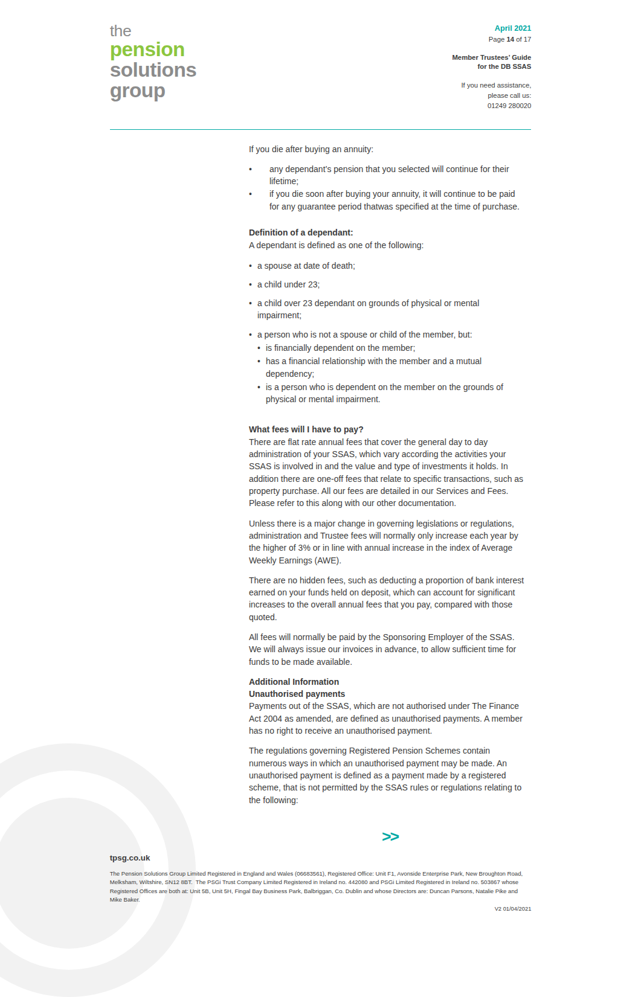the pension solutions group
April 2021
Page 14 of 17
Member Trustees’ Guide
for the DB SSAS
If you need assistance,
please call us:
01249 280020
If you die after buying an annuity:
any dependant’s pension that you selected will continue for their lifetime;
if you die soon after buying your annuity, it will continue to be paid for any guarantee period thatwas specified at the time of purchase.
Definition of a dependant:
A dependant is defined as one of the following:
a spouse at date of death;
a child under 23;
a child over 23 dependant on grounds of physical or mental impairment;
a person who is not a spouse or child of the member, but:
is financially dependent on the member;
has a financial relationship with the member and a mutual dependency;
is a person who is dependent on the member on the grounds of physical or mental impairment.
What fees will I have to pay?
There are flat rate annual fees that cover the general day to day administration of your SSAS, which vary according the activities your SSAS is involved in and the value and type of investments it holds. In addition there are one-off fees that relate to specific transactions, such as property purchase. All our fees are detailed in our Services and Fees. Please refer to this along with our other documentation.
Unless there is a major change in governing legislations or regulations, administration and Trustee fees will normally only increase each year by the higher of 3% or in line with annual increase in the index of Average Weekly Earnings (AWE).
There are no hidden fees, such as deducting a proportion of bank interest earned on your funds held on deposit, which can account for significant increases to the overall annual fees that you pay, compared with those quoted.
All fees will normally be paid by the Sponsoring Employer of the SSAS. We will always issue our invoices in advance, to allow sufficient time for funds to be made available.
Additional Information
Unauthorised payments
Payments out of the SSAS, which are not authorised under The Finance Act 2004 as amended, are defined as unauthorised payments. A member has no right to receive an unauthorised payment.
The regulations governing Registered Pension Schemes contain numerous ways in which an unauthorised payment may be made. An unauthorised payment is defined as a payment made by a registered scheme, that is not permitted by the SSAS rules or regulations relating to the following:
>>
tpsg.co.uk
The Pension Solutions Group Limited Registered in England and Wales (06683561), Registered Office: Unit F1, Avonside Enterprise Park, New Broughton Road, Melksham, Wiltshire, SN12 8BT. The PSGi Trust Company Limited Registered in Ireland no. 442080 and PSGi Limited Registered in Ireland no. 503867 whose Registered Offices are both at: Unit 5B, Unit 5H, Fingal Bay Business Park, Balbriggan, Co. Dublin and whose Directors are: Duncan Parsons, Natalie Pike and Mike Baker.
V2 01/04/2021